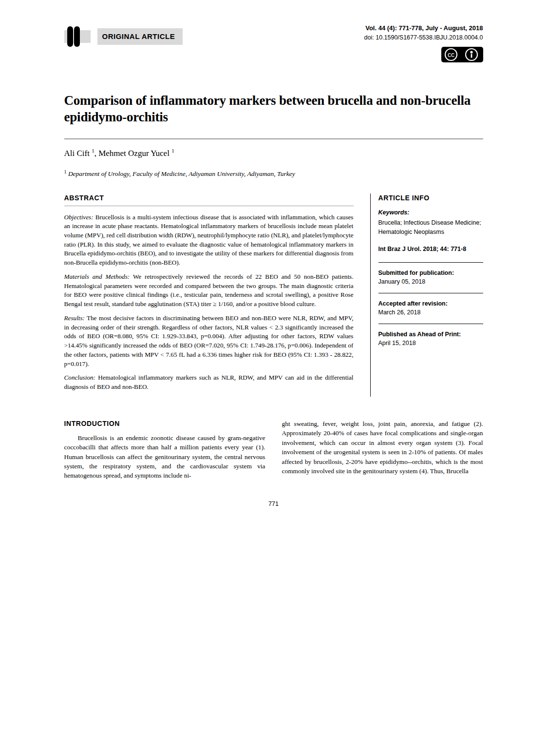ORIGINAL ARTICLE
Vol. 44 (4): 771-778, July - August, 2018
doi: 10.1590/S1677-5538.IBJU.2018.0004.0
cc
Comparison of inflammatory markers between brucella and non-brucella epididymo-orchitis
Ali Cift 1, Mehmet Ozgur Yucel 1
1 Department of Urology, Faculty of Medicine, Adiyaman University, Adiyaman, Turkey
ABSTRACT
Objectives: Brucellosis is a multi-system infectious disease that is associated with inflammation, which causes an increase in acute phase reactants. Hematological inflammatory markers of brucellosis include mean platelet volume (MPV), red cell distribution width (RDW), neutrophil/lymphocyte ratio (NLR), and platelet/lymphocyte ratio (PLR). In this study, we aimed to evaluate the diagnostic value of hematological inflammatory markers in Brucella epididymo-orchitis (BEO), and to investigate the utility of these markers for differential diagnosis from non-Brucella epididymo-orchitis (non-BEO).
Materials and Methods: We retrospectively reviewed the records of 22 BEO and 50 non-BEO patients. Hematological parameters were recorded and compared between the two groups. The main diagnostic criteria for BEO were positive clinical findings (i.e., testicular pain, tenderness and scrotal swelling), a positive Rose Bengal test result, standard tube agglutination (STA) titer ≥ 1/160, and/or a positive blood culture.
Results: The most decisive factors in discriminating between BEO and non-BEO were NLR, RDW, and MPV, in decreasing order of their strength. Regardless of other factors, NLR values < 2.3 significantly increased the odds of BEO (OR=8.080, 95% CI: 1.929-33.843, p=0.004). After adjusting for other factors, RDW values >14.45% significantly increased the odds of BEO (OR=7.020, 95% CI: 1.749-28.176, p=0.006). Independent of the other factors, patients with MPV < 7.65 fL had a 6.336 times higher risk for BEO (95% CI: 1.393 - 28.822, p=0.017).
Conclusion: Hematological inflammatory markers such as NLR, RDW, and MPV can aid in the differential diagnosis of BEO and non-BEO.
ARTICLE INFO
Keywords:
Brucella; Infectious Disease Medicine; Hematologic Neoplasms
Int Braz J Urol. 2018; 44: 771-8
Submitted for publication:
January 05, 2018
Accepted after revision:
March 26, 2018
Published as Ahead of Print:
April 15, 2018
INTRODUCTION
Brucellosis is an endemic zoonotic disease caused by gram-negative coccobacilli that affects more than half a million patients every year (1). Human brucellosis can affect the genitourinary system, the central nervous system, the respiratory system, and the cardiovascular system via hematogenous spread, and symptoms include ni-
ght sweating, fever, weight loss, joint pain, anorexia, and fatigue (2). Approximately 20-40% of cases have focal complications and single-organ involvement, which can occur in almost every organ system (3). Focal involvement of the urogenital system is seen in 2-10% of patients. Of males affected by brucellosis, 2-20% have epididymo--orchitis, which is the most commonly involved site in the genitourinary system (4). Thus, Brucella
771